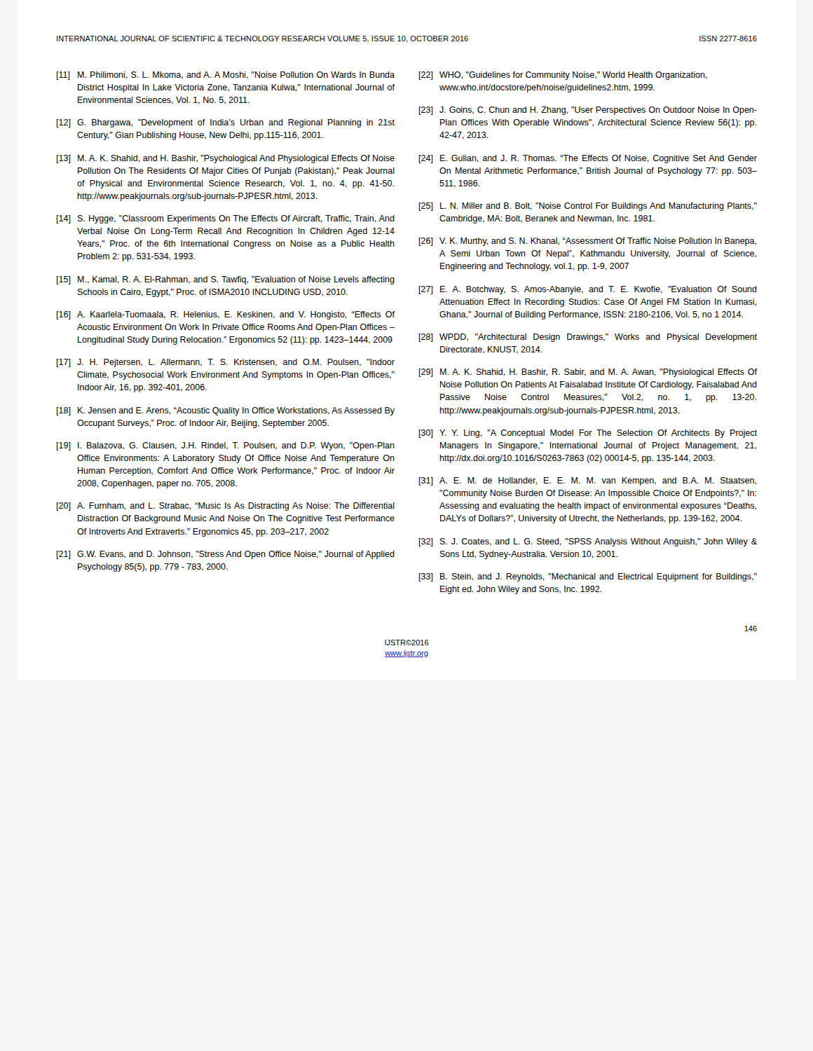International Journal of Scientific & Technology Research Volume 5, Issue 10, October 2016 ISSN 2277-8616
M. Philimoni, S. L. Mkoma, and A. A Moshi, "Noise Pollution On Wards In Bunda District Hospital In Lake Victoria Zone, Tanzania Kulwa," International Journal of Environmental Sciences, Vol. 1, No. 5, 2011.
G. Bhargawa, "Development of India’s Urban and Regional Planning in 21st Century," Gian Publishing House, New Delhi, pp.115-116, 2001.
M. A. K. Shahid, and H. Bashir, "Psychological And Physiological Effects Of Noise Pollution On The Residents Of Major Cities Of Punjab (Pakistan)," Peak Journal of Physical and Environmental Science Research, Vol. 1, no. 4, pp. 41-50. http://www.peakjournals.org/sub-journals-PJPESR.html, 2013.
S. Hygge, "Classroom Experiments On The Effects Of Aircraft, Traffic, Train, And Verbal Noise On Long-Term Recall And Recognition In Children Aged 12-14 Years," Proc. of the 6th International Congress on Noise as a Public Health Problem 2: pp. 531-534, 1993.
M., Kamal, R. A. El-Rahman, and S. Tawfiq, "Evaluation of Noise Levels affecting Schools in Cairo, Egypt," Proc. of ISMA2010 INCLUDING USD, 2010.
A. Kaarlela-Tuomaala, R. Helenius, E. Keskinen, and V. Hongisto, “Effects Of Acoustic Environment On Work In Private Office Rooms And Open-Plan Offices – Longitudinal Study During Relocation.” Ergonomics 52 (11): pp. 1423–1444, 2009
J. H. Pejtersen, L. Allermann, T. S. Kristensen, and O.M. Poulsen, "Indoor Climate, Psychosocial Work Environment And Symptoms In Open-Plan Offices," Indoor Air, 16, pp. 392-401, 2006.
K. Jensen and E. Arens, “Acoustic Quality In Office Workstations, As Assessed By Occupant Surveys,” Proc. of Indoor Air, Beijing, September 2005.
I. Balazova, G. Clausen, J.H. Rindel, T. Poulsen, and D.P. Wyon, "Open-Plan Office Environments: A Laboratory Study Of Office Noise And Temperature On Human Perception, Comfort And Office Work Performance," Proc. of Indoor Air 2008, Copenhagen, paper no. 705, 2008.
A. Furnham, and L. Strabac, “Music Is As Distracting As Noise: The Differential Distraction Of Background Music And Noise On The Cognitive Test Performance Of Introverts And Extraverts.” Ergonomics 45, pp. 203–217, 2002
G.W. Evans, and D. Johnson, "Stress And Open Office Noise," Journal of Applied Psychology 85(5), pp. 779 - 783, 2000.
WHO, "Guidelines for Community Noise," World Health Organization,
www.who.int/docstore/peh/noise/guidelines2.htm, 1999.
J. Goins, C. Chun and H. Zhang, "User Perspectives On Outdoor Noise In Open-Plan Offices With Operable Windows", Architectural Science Review 56(1): pp. 42-47, 2013.
E. Gulian, and J. R. Thomas. “The Effects Of Noise, Cognitive Set And Gender On Mental Arithmetic Performance,” British Journal of Psychology 77: pp. 503–511, 1986.
L. N. Miller and B. Bolt, "Noise Control For Buildings And Manufacturing Plants," Cambridge, MA: Bolt, Beranek and Newman, Inc. 1981.
V. K. Murthy, and S. N. Khanal, “Assessment Of Traffic Noise Pollution In Banepa, A Semi Urban Town Of Nepal”, Kathmandu University, Journal of Science, Engineering and Technology, vol.1, pp. 1-9, 2007
E. A. Botchway, S. Amos-Abanyie, and T. E. Kwofie, "Evaluation Of Sound Attenuation Effect In Recording Studios: Case Of Angel FM Station In Kumasi, Ghana," Journal of Building Performance, ISSN: 2180-2106, Vol. 5, no 1 2014.
WPDD, "Architectural Design Drawings," Works and Physical Development Directorate, KNUST, 2014.
M. A. K. Shahid, H. Bashir, R. Sabir, and M. A. Awan, "Physiological Effects Of Noise Pollution On Patients At Faisalabad Institute Of Cardiology, Faisalabad And Passive Noise Control Measures," Vol.2, no. 1, pp. 13-20. http://www.peakjournals.org/sub-journals-PJPESR.html, 2013.
Y. Y. Ling, "A Conceptual Model For The Selection Of Architects By Project Managers In Singapore," International Journal of Project Management, 21, http://dx.doi.org/10.1016/S0263-7863 (02) 00014-5, pp. 135-144, 2003.
A. E. M. de Hollander, E. E. M. M. van Kempen, and B.A. M. Staatsen, "Community Noise Burden Of Disease: An Impossible Choice Of Endpoints?," In: Assessing and evaluating the health impact of environmental exposures “Deaths, DALYs of Dollars?”, University of Utrecht, the Netherlands, pp. 139-162, 2004.
S. J. Coates, and L. G. Steed, "SPSS Analysis Without Anguish," John Wiley & Sons Ltd, Sydney-Australia. Version 10, 2001.
B. Stein, and J. Reynolds, "Mechanical and Electrical Equipment for Buildings," Eight ed. John Wiley and Sons, Inc. 1992.
146
IJSTR©2016
www.ijstr.org